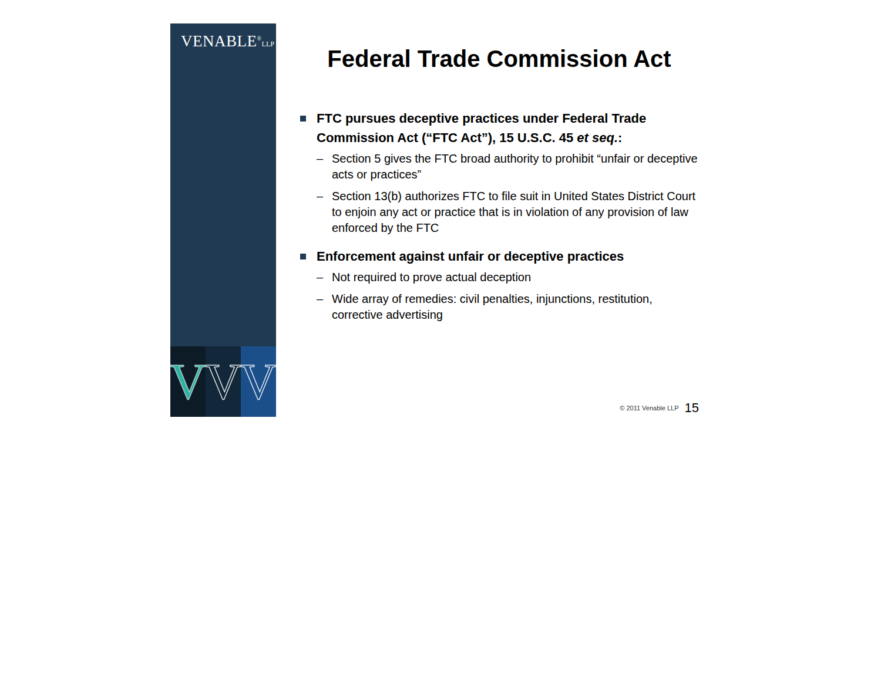VENABLE®LLP
Federal Trade Commission Act
FTC pursues deceptive practices under Federal Trade Commission Act (“FTC Act”), 15 U.S.C. 45 et seq.:
Section 5 gives the FTC broad authority to prohibit “unfair or deceptive acts or practices”
Section 13(b) authorizes FTC to file suit in United States District Court to enjoin any act or practice that is in violation of any provision of law enforced by the FTC
Enforcement against unfair or deceptive practices
Not required to prove actual deception
Wide array of remedies: civil penalties, injunctions, restitution, corrective advertising
V
V
V
© 2011 Venable LLP 15